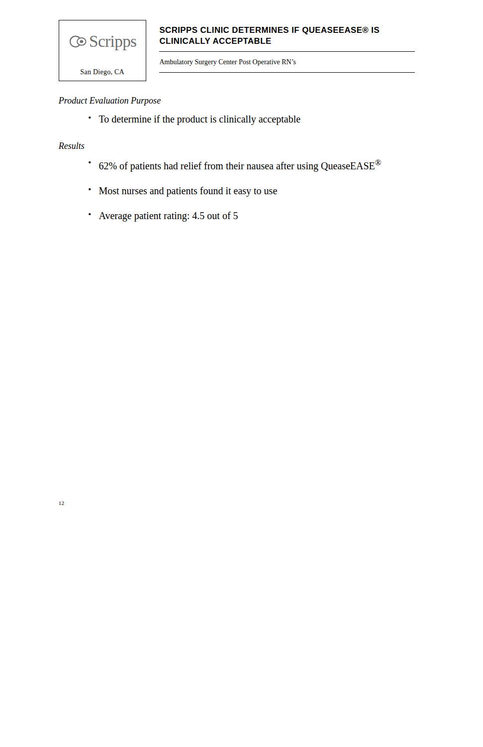Scripps
San Diego, CA
Scripps Clinic Determines if QueaseEASE® is Clinically Acceptable
Ambulatory Surgery Center Post Operative RN’s
Product Evaluation Purpose
To determine if the product is clinically acceptable
Results
62% of patients had relief from their nausea after using QueaseEASE®
Most nurses and patients found it easy to use
Average patient rating: 4.5 out of 5
12